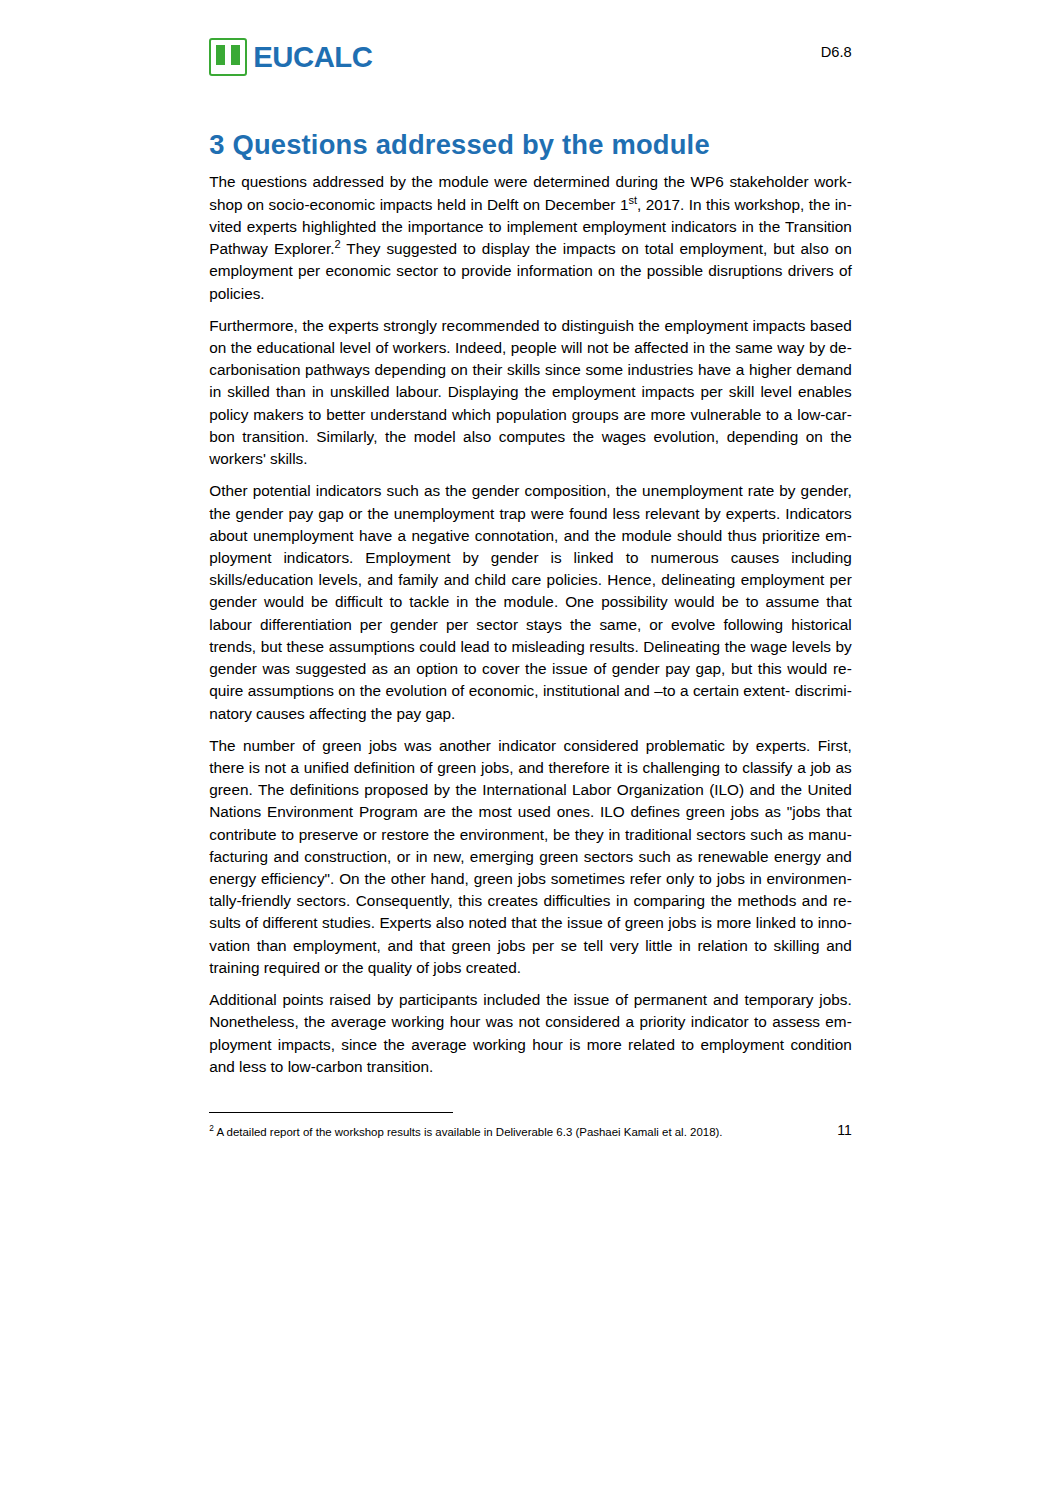EUCALC
D6.8
3 Questions addressed by the module
The questions addressed by the module were determined during the WP6 stakeholder workshop on socio-economic impacts held in Delft on December 1st, 2017. In this workshop, the invited experts highlighted the importance to implement employment indicators in the Transition Pathway Explorer.2 They suggested to display the impacts on total employment, but also on employment per economic sector to provide information on the possible disruptions drivers of policies.
Furthermore, the experts strongly recommended to distinguish the employment impacts based on the educational level of workers. Indeed, people will not be affected in the same way by decarbonisation pathways depending on their skills since some industries have a higher demand in skilled than in unskilled labour. Displaying the employment impacts per skill level enables policy makers to better understand which population groups are more vulnerable to a low-carbon transition. Similarly, the model also computes the wages evolution, depending on the workers' skills.
Other potential indicators such as the gender composition, the unemployment rate by gender, the gender pay gap or the unemployment trap were found less relevant by experts. Indicators about unemployment have a negative connotation, and the module should thus prioritize employment indicators. Employment by gender is linked to numerous causes including skills/education levels, and family and child care policies. Hence, delineating employment per gender would be difficult to tackle in the module. One possibility would be to assume that labour differentiation per gender per sector stays the same, or evolve following historical trends, but these assumptions could lead to misleading results. Delineating the wage levels by gender was suggested as an option to cover the issue of gender pay gap, but this would require assumptions on the evolution of economic, institutional and –to a certain extent- discriminatory causes affecting the pay gap.
The number of green jobs was another indicator considered problematic by experts. First, there is not a unified definition of green jobs, and therefore it is challenging to classify a job as green. The definitions proposed by the International Labor Organization (ILO) and the United Nations Environment Program are the most used ones. ILO defines green jobs as "jobs that contribute to preserve or restore the environment, be they in traditional sectors such as manufacturing and construction, or in new, emerging green sectors such as renewable energy and energy efficiency". On the other hand, green jobs sometimes refer only to jobs in environmentally-friendly sectors. Consequently, this creates difficulties in comparing the methods and results of different studies. Experts also noted that the issue of green jobs is more linked to innovation than employment, and that green jobs per se tell very little in relation to skilling and training required or the quality of jobs created.
Additional points raised by participants included the issue of permanent and temporary jobs. Nonetheless, the average working hour was not considered a priority indicator to assess employment impacts, since the average working hour is more related to employment condition and less to low-carbon transition.
2 A detailed report of the workshop results is available in Deliverable 6.3 (Pashaei Kamali et al. 2018).
11